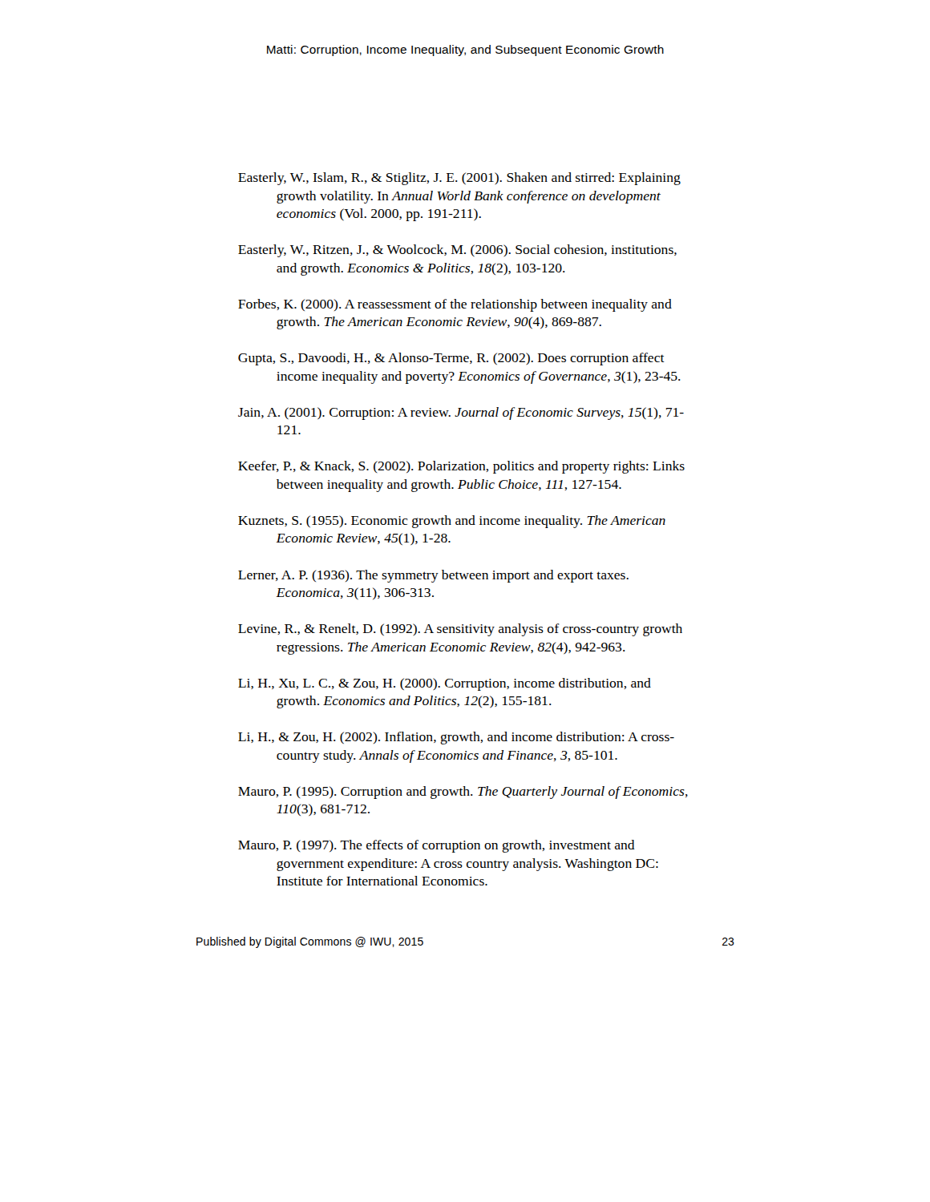Matti: Corruption, Income Inequality, and Subsequent Economic Growth
Easterly, W., Islam, R., & Stiglitz, J. E. (2001). Shaken and stirred: Explaining growth volatility. In Annual World Bank conference on development economics (Vol. 2000, pp. 191-211).
Easterly, W., Ritzen, J., & Woolcock, M. (2006). Social cohesion, institutions, and growth. Economics & Politics, 18(2), 103-120.
Forbes, K. (2000). A reassessment of the relationship between inequality and growth. The American Economic Review, 90(4), 869-887.
Gupta, S., Davoodi, H., & Alonso-Terme, R. (2002). Does corruption affect income inequality and poverty? Economics of Governance, 3(1), 23-45.
Jain, A. (2001). Corruption: A review. Journal of Economic Surveys, 15(1), 71-121.
Keefer, P., & Knack, S. (2002). Polarization, politics and property rights: Links between inequality and growth. Public Choice, 111, 127-154.
Kuznets, S. (1955). Economic growth and income inequality. The American Economic Review, 45(1), 1-28.
Lerner, A. P. (1936). The symmetry between import and export taxes. Economica, 3(11), 306-313.
Levine, R., & Renelt, D. (1992). A sensitivity analysis of cross-country growth regressions. The American Economic Review, 82(4), 942-963.
Li, H., Xu, L. C., & Zou, H. (2000). Corruption, income distribution, and growth. Economics and Politics, 12(2), 155-181.
Li, H., & Zou, H. (2002). Inflation, growth, and income distribution: A cross-country study. Annals of Economics and Finance, 3, 85-101.
Mauro, P. (1995). Corruption and growth. The Quarterly Journal of Economics, 110(3), 681-712.
Mauro, P. (1997). The effects of corruption on growth, investment and government expenditure: A cross country analysis. Washington DC: Institute for International Economics.
Published by Digital Commons @ IWU, 2015 23